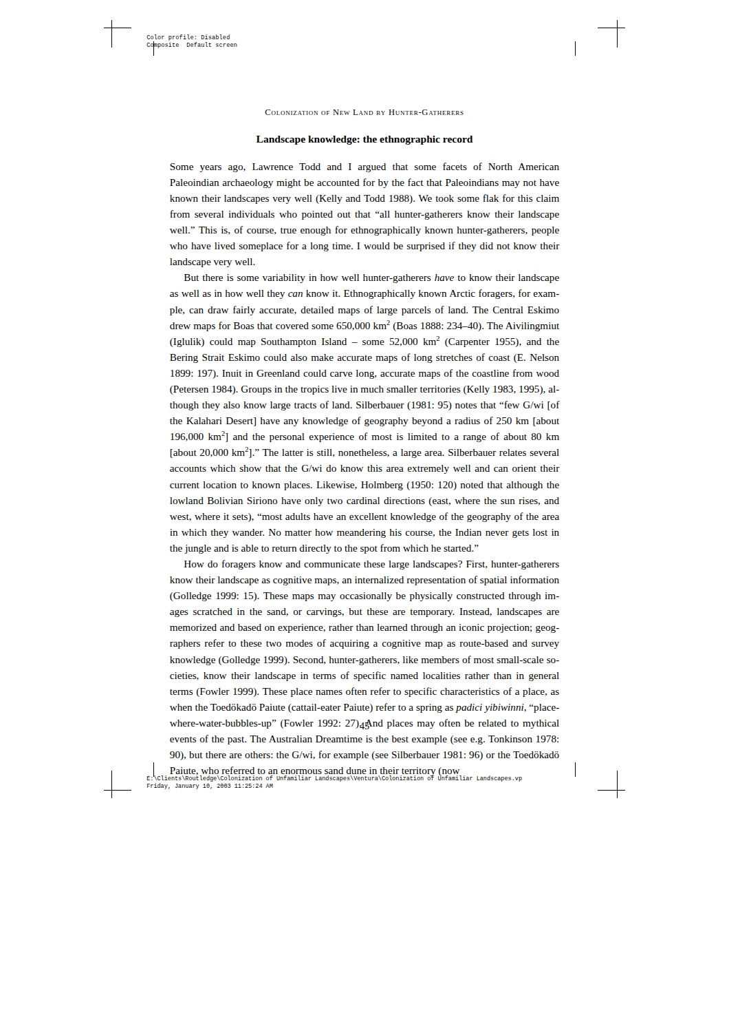Color profile: Disabled Composite Default screen
Colonization of New Land by Hunter-Gatherers
Landscape knowledge: the ethnographic record
Some years ago, Lawrence Todd and I argued that some facets of North American Paleoindian archaeology might be accounted for by the fact that Paleoindians may not have known their landscapes very well (Kelly and Todd 1988). We took some flak for this claim from several individuals who pointed out that “all hunter-gatherers know their landscape well.” This is, of course, true enough for ethnographically known hunter-gatherers, people who have lived someplace for a long time. I would be surprised if they did not know their landscape very well.
But there is some variability in how well hunter-gatherers have to know their landscape as well as in how well they can know it. Ethnographically known Arctic foragers, for example, can draw fairly accurate, detailed maps of large parcels of land. The Central Eskimo drew maps for Boas that covered some 650,000 km2 (Boas 1888: 234–40). The Aivilingmiut (Iglulik) could map Southampton Island – some 52,000 km2 (Carpenter 1955), and the Bering Strait Eskimo could also make accurate maps of long stretches of coast (E. Nelson 1899: 197). Inuit in Greenland could carve long, accurate maps of the coastline from wood (Petersen 1984). Groups in the tropics live in much smaller territories (Kelly 1983, 1995), although they also know large tracts of land. Silberbauer (1981: 95) notes that “few G/wi [of the Kalahari Desert] have any knowledge of geography beyond a radius of 250 km [about 196,000 km2] and the personal experience of most is limited to a range of about 80 km [about 20,000 km2].” The latter is still, nonetheless, a large area. Silberbauer relates several accounts which show that the G/wi do know this area extremely well and can orient their current location to known places. Likewise, Holmberg (1950: 120) noted that although the lowland Bolivian Siriono have only two cardinal directions (east, where the sun rises, and west, where it sets), “most adults have an excellent knowledge of the geography of the area in which they wander. No matter how meandering his course, the Indian never gets lost in the jungle and is able to return directly to the spot from which he started.”
How do foragers know and communicate these large landscapes? First, hunter-gatherers know their landscape as cognitive maps, an internalized representation of spatial information (Golledge 1999: 15). These maps may occasionally be physically constructed through images scratched in the sand, or carvings, but these are temporary. Instead, landscapes are memorized and based on experience, rather than learned through an iconic projection; geographers refer to these two modes of acquiring a cognitive map as route-based and survey knowledge (Golledge 1999). Second, hunter-gatherers, like members of most small-scale societies, know their landscape in terms of specific named localities rather than in general terms (Fowler 1999). These place names often refer to specific characteristics of a place, as when the Toedökadö Paiute (cattail-eater Paiute) refer to a spring as padici yibiwinni, “place-where-water-bubbles-up” (Fowler 1992: 27). And places may often be related to mythical events of the past. The Australian Dreamtime is the best example (see e.g. Tonkinson 1978: 90), but there are others: the G/wi, for example (see Silberbauer 1981: 96) or the Toedökadö Paiute, who referred to an enormous sand dune in their territory (now
45
E:\Clients\Routledge\Colonization of Unfamiliar Landscapes\Ventura\Colonization of Unfamiliar Landscapes.vp Friday, January 10, 2003 11:25:24 AM